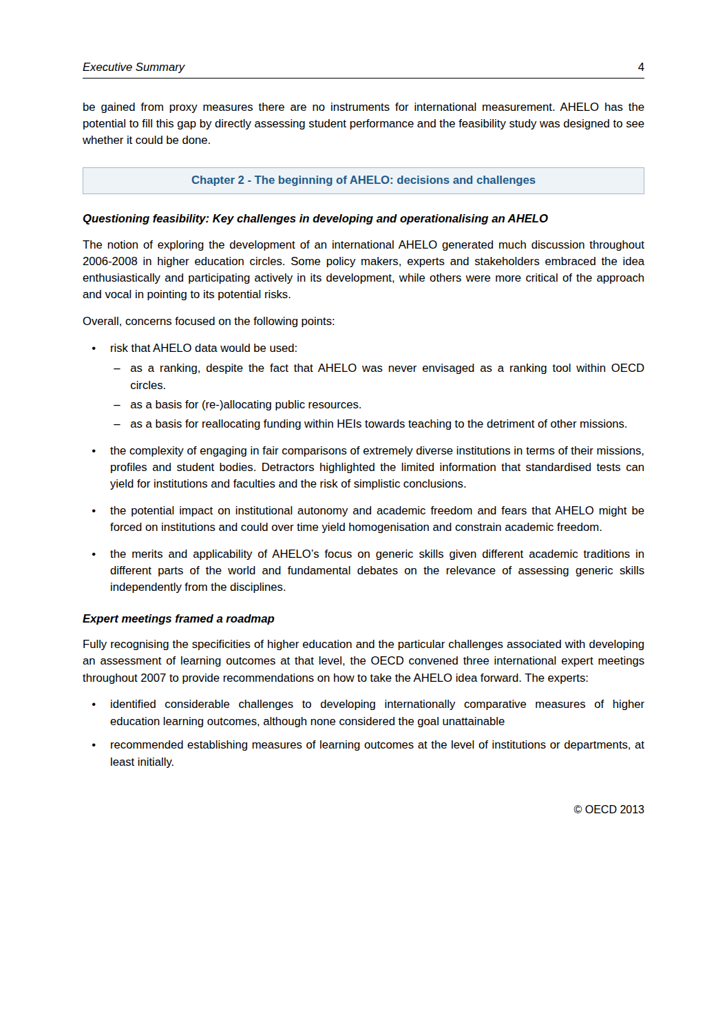Executive Summary 4
be gained from proxy measures there are no instruments for international measurement. AHELO has the potential to fill this gap by directly assessing student performance and the feasibility study was designed to see whether it could be done.
Chapter 2 - The beginning of AHELO: decisions and challenges
Questioning feasibility: Key challenges in developing and operationalising an AHELO
The notion of exploring the development of an international AHELO generated much discussion throughout 2006-2008 in higher education circles. Some policy makers, experts and stakeholders embraced the idea enthusiastically and participating actively in its development, while others were more critical of the approach and vocal in pointing to its potential risks.
Overall, concerns focused on the following points:
risk that AHELO data would be used:
as a ranking, despite the fact that AHELO was never envisaged as a ranking tool within OECD circles.
as a basis for (re-)allocating public resources.
as a basis for reallocating funding within HEIs towards teaching to the detriment of other missions.
the complexity of engaging in fair comparisons of extremely diverse institutions in terms of their missions, profiles and student bodies. Detractors highlighted the limited information that standardised tests can yield for institutions and faculties and the risk of simplistic conclusions.
the potential impact on institutional autonomy and academic freedom and fears that AHELO might be forced on institutions and could over time yield homogenisation and constrain academic freedom.
the merits and applicability of AHELO’s focus on generic skills given different academic traditions in different parts of the world and fundamental debates on the relevance of assessing generic skills independently from the disciplines.
Expert meetings framed a roadmap
Fully recognising the specificities of higher education and the particular challenges associated with developing an assessment of learning outcomes at that level, the OECD convened three international expert meetings throughout 2007 to provide recommendations on how to take the AHELO idea forward. The experts:
identified considerable challenges to developing internationally comparative measures of higher education learning outcomes, although none considered the goal unattainable
recommended establishing measures of learning outcomes at the level of institutions or departments, at least initially.
© OECD 2013